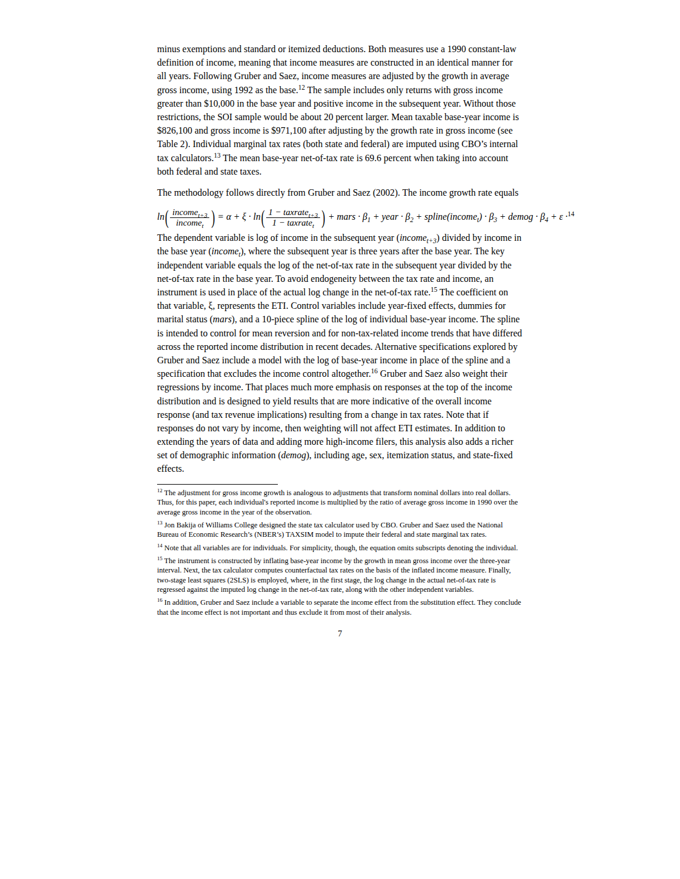minus exemptions and standard or itemized deductions. Both measures use a 1990 constant-law definition of income, meaning that income measures are constructed in an identical manner for all years. Following Gruber and Saez, income measures are adjusted by the growth in average gross income, using 1992 as the base.12 The sample includes only returns with gross income greater than $10,000 in the base year and positive income in the subsequent year. Without those restrictions, the SOI sample would be about 20 percent larger. Mean taxable base-year income is $826,100 and gross income is $971,100 after adjusting by the growth rate in gross income (see Table 2). Individual marginal tax rates (both state and federal) are imputed using CBO’s internal tax calculators.13 The mean base-year net-of-tax rate is 69.6 percent when taking into account both federal and state taxes.
The methodology follows directly from Gruber and Saez (2002). The income growth rate equals
ln(incomet+3 incomet) = α + ξ · ln(1 − taxratet+31 − taxratet) + mars · β1 + year · β2 + spline(incomet) · β3 + demog · β4 + ε ·14
The dependent variable is log of income in the subsequent year (incomet+3) divided by income in the base year (incomet), where the subsequent year is three years after the base year. The key independent variable equals the log of the net-of-tax rate in the subsequent year divided by the net-of-tax rate in the base year. To avoid endogeneity between the tax rate and income, an instrument is used in place of the actual log change in the net-of-tax rate.15 The coefficient on that variable, ξ, represents the ETI. Control variables include year-fixed effects, dummies for marital status (mars), and a 10-piece spline of the log of individual base-year income. The spline is intended to control for mean reversion and for non-tax-related income trends that have differed across the reported income distribution in recent decades. Alternative specifications explored by Gruber and Saez include a model with the log of base-year income in place of the spline and a specification that excludes the income control altogether.16 Gruber and Saez also weight their regressions by income. That places much more emphasis on responses at the top of the income distribution and is designed to yield results that are more indicative of the overall income response (and tax revenue implications) resulting from a change in tax rates. Note that if responses do not vary by income, then weighting will not affect ETI estimates. In addition to extending the years of data and adding more high-income filers, this analysis also adds a richer set of demographic information (demog), including age, sex, itemization status, and state-fixed effects.
12 The adjustment for gross income growth is analogous to adjustments that transform nominal dollars into real dollars. Thus, for this paper, each individual's reported income is multiplied by the ratio of average gross income in 1990 over the average gross income in the year of the observation.
13 Jon Bakija of Williams College designed the state tax calculator used by CBO. Gruber and Saez used the National Bureau of Economic Research’s (NBER’s) TAXSIM model to impute their federal and state marginal tax rates.
14 Note that all variables are for individuals. For simplicity, though, the equation omits subscripts denoting the individual.
15 The instrument is constructed by inflating base-year income by the growth in mean gross income over the three-year interval. Next, the tax calculator computes counterfactual tax rates on the basis of the inflated income measure. Finally, two-stage least squares (2SLS) is employed, where, in the first stage, the log change in the actual net-of-tax rate is regressed against the imputed log change in the net-of-tax rate, along with the other independent variables.
16 In addition, Gruber and Saez include a variable to separate the income effect from the substitution effect. They conclude that the income effect is not important and thus exclude it from most of their analysis.
7